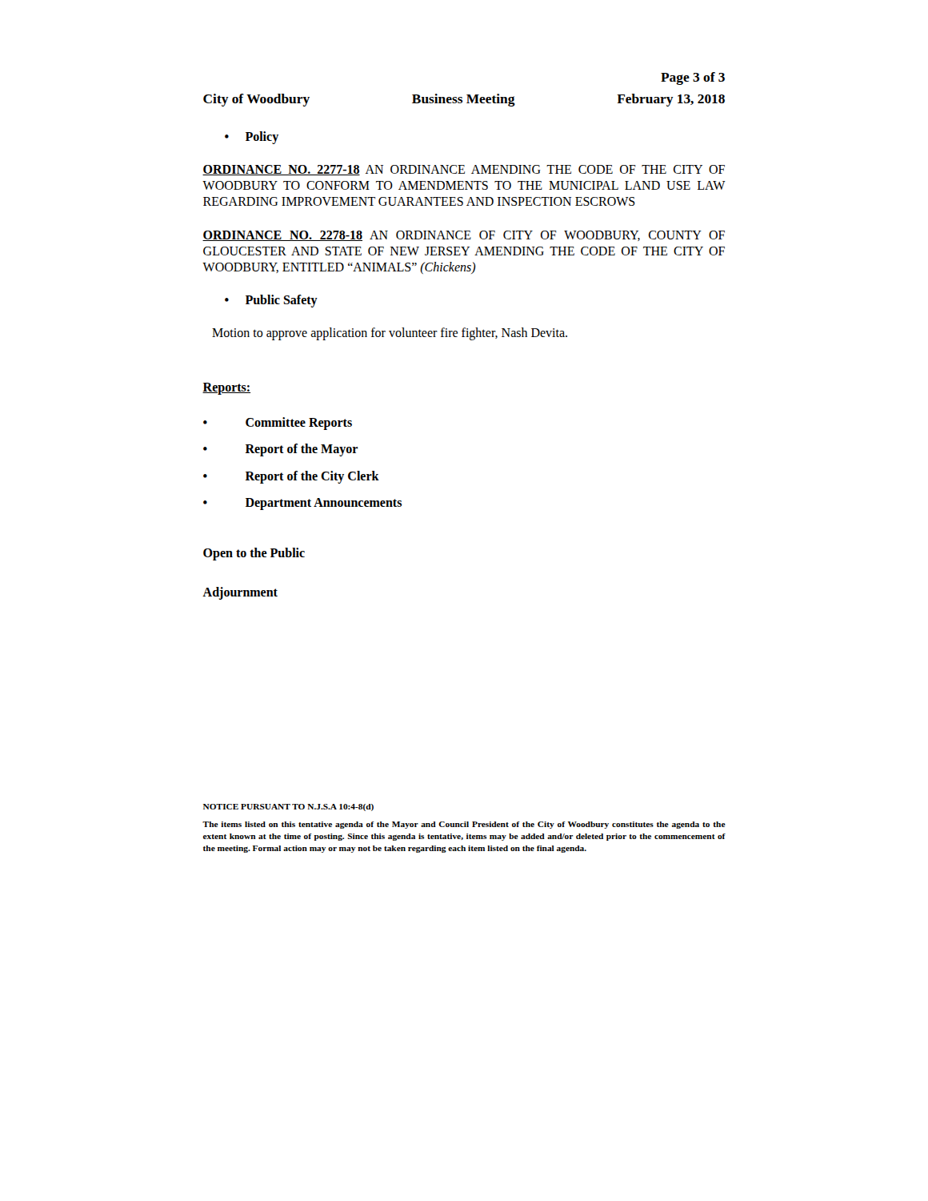Page 3 of 3
City of Woodbury
Business Meeting
February 13, 2018
Policy
ORDINANCE NO. 2277-18 AN ORDINANCE AMENDING THE CODE OF THE CITY OF WOODBURY TO CONFORM TO AMENDMENTS TO THE MUNICIPAL LAND USE LAW REGARDING IMPROVEMENT GUARANTEES AND INSPECTION ESCROWS
ORDINANCE NO. 2278-18 AN ORDINANCE OF CITY OF WOODBURY, COUNTY OF GLOUCESTER AND STATE OF NEW JERSEY AMENDING THE CODE OF THE CITY OF WOODBURY, ENTITLED “ANIMALS” (Chickens)
Public Safety
Motion to approve application for volunteer fire fighter, Nash Devita.
Reports:
Committee Reports
Report of the Mayor
Report of the City Clerk
Department Announcements
Open to the Public
Adjournment
NOTICE PURSUANT TO N.J.S.A 10:4-8(d)
The items listed on this tentative agenda of the Mayor and Council President of the City of Woodbury constitutes the agenda to the extent known at the time of posting. Since this agenda is tentative, items may be added and/or deleted prior to the commencement of the meeting. Formal action may or may not be taken regarding each item listed on the final agenda.